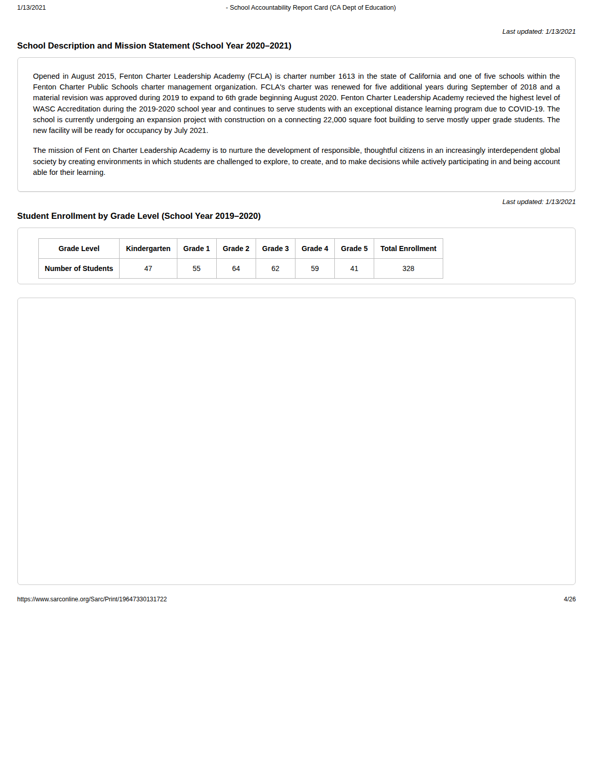1/13/2021 - School Accountability Report Card (CA Dept of Education)
Last updated: 1/13/2021
School Description and Mission Statement (School Year 2020–2021)
Opened in August 2015, Fenton Charter Leadership Academy (FCLA) is charter number 1613 in the state of California and one of five schools within the Fenton Charter Public Schools charter management organization. FCLA's charter was renewed for five additional years during September of 2018 and a material revision was approved during 2019 to expand to 6th grade beginning August 2020. Fenton Charter Leadership Academy recieved the highest level of WASC Accreditation during the 2019-2020 school year and continues to serve students with an exceptional distance learning program due to COVID-19. The school is currently undergoing an expansion project with construction on a connecting 22,000 square foot building to serve mostly upper grade students. The new facility will be ready for occupancy by July 2021.
The mission of Fent on Charter Leadership Academy is to nurture the development of responsible, thoughtful citizens in an increasingly interdependent global society by creating environments in which students are challenged to explore, to create, and to make decisions while actively participating in and being account able for their learning.
Last updated: 1/13/2021
Student Enrollment by Grade Level (School Year 2019–2020)
| Grade Level | Kindergarten | Grade 1 | Grade 2 | Grade 3 | Grade 4 | Grade 5 | Total Enrollment |
| --- | --- | --- | --- | --- | --- | --- | --- |
| Number of Students | 47 | 55 | 64 | 62 | 59 | 41 | 328 |
https://www.sarconline.org/Sarc/Print/19647330131722 4/26